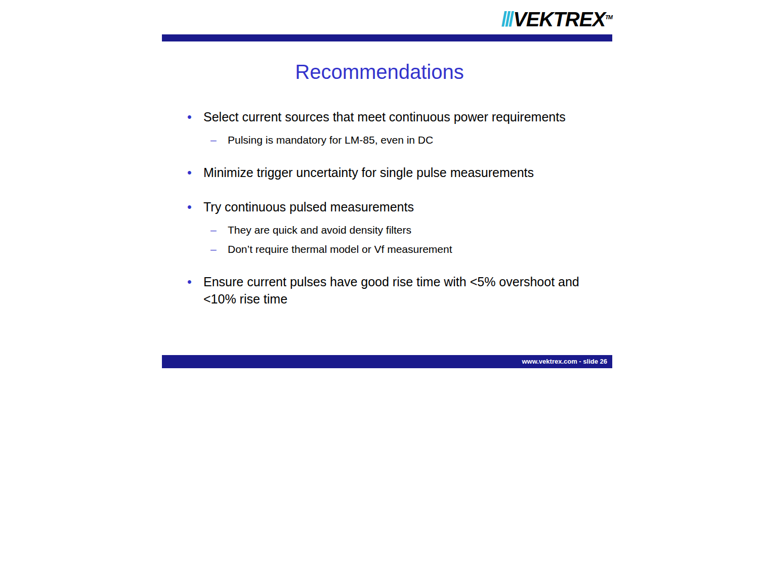///VEKTREXTM
Recommendations
Select current sources that meet continuous power requirements
Pulsing is mandatory for LM-85, even in DC
Minimize trigger uncertainty for single pulse measurements
Try continuous pulsed measurements
They are quick and avoid density filters
Don’t require thermal model or Vf measurement
Ensure current pulses have good rise time with <5% overshoot and <10% rise time
www.vektrex.com - slide 26